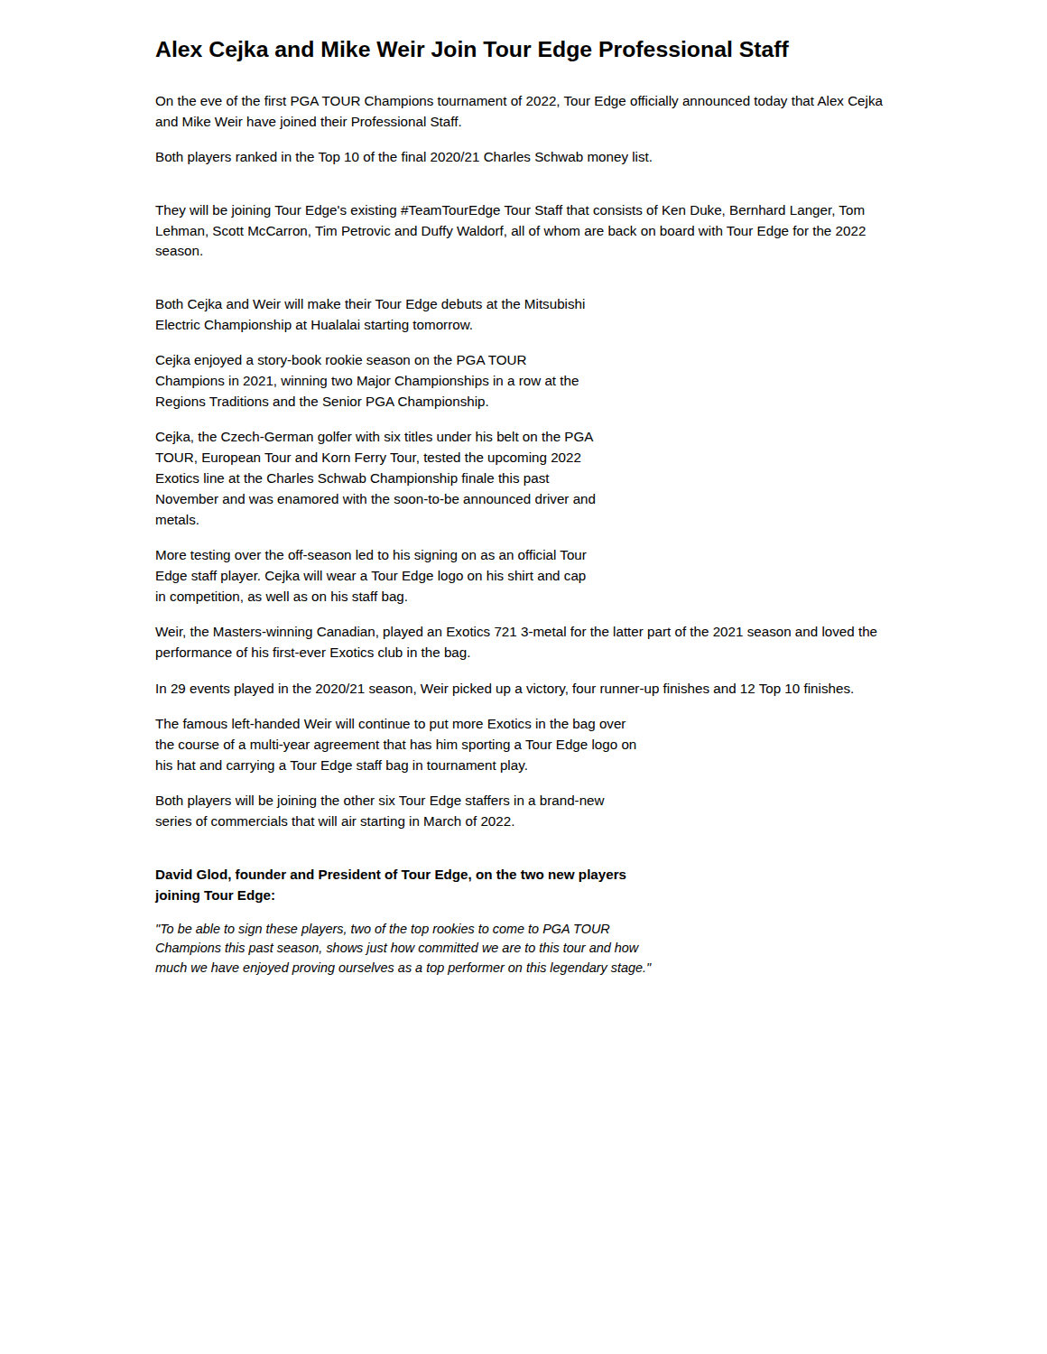Alex Cejka and Mike Weir Join Tour Edge Professional Staff
On the eve of the first PGA TOUR Champions tournament of 2022, Tour Edge officially announced today that Alex Cejka and Mike Weir have joined their Professional Staff.
Both players ranked in the Top 10 of the final 2020/21 Charles Schwab money list.
They will be joining Tour Edge's existing #TeamTourEdge Tour Staff that consists of Ken Duke, Bernhard Langer, Tom Lehman, Scott McCarron, Tim Petrovic and Duffy Waldorf, all of whom are back on board with Tour Edge for the 2022 season.
Both Cejka and Weir will make their Tour Edge debuts at the Mitsubishi Electric Championship at Hualalai starting tomorrow.
Cejka enjoyed a story-book rookie season on the PGA TOUR Champions in 2021, winning two Major Championships in a row at the Regions Traditions and the Senior PGA Championship.
Cejka, the Czech-German golfer with six titles under his belt on the PGA TOUR, European Tour and Korn Ferry Tour, tested the upcoming 2022 Exotics line at the Charles Schwab Championship finale this past November and was enamored with the soon-to-be announced driver and metals.
More testing over the off-season led to his signing on as an official Tour Edge staff player. Cejka will wear a Tour Edge logo on his shirt and cap in competition, as well as on his staff bag.
Weir, the Masters-winning Canadian, played an Exotics 721 3-metal for the latter part of the 2021 season and loved the performance of his first-ever Exotics club in the bag.
In 29 events played in the 2020/21 season, Weir picked up a victory, four runner-up finishes and 12 Top 10 finishes.
The famous left-handed Weir will continue to put more Exotics in the bag over the course of a multi-year agreement that has him sporting a Tour Edge logo on his hat and carrying a Tour Edge staff bag in tournament play.
Both players will be joining the other six Tour Edge staffers in a brand-new series of commercials that will air starting in March of 2022.
David Glod, founder and President of Tour Edge, on the two new players joining Tour Edge:
"To be able to sign these players, two of the top rookies to come to PGA TOUR Champions this past season, shows just how committed we are to this tour and how much we have enjoyed proving ourselves as a top performer on this legendary stage."